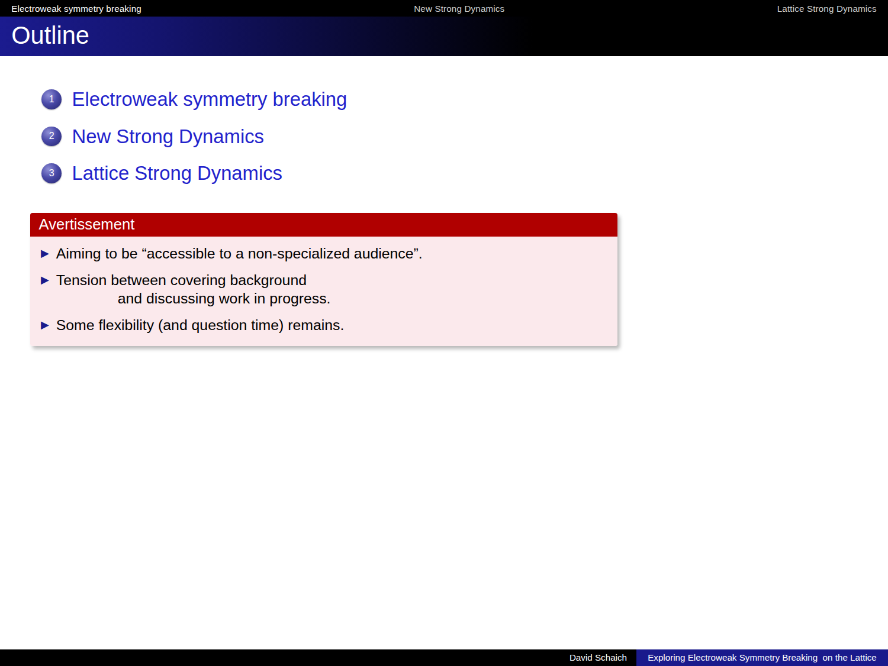Electroweak symmetry breaking New Strong Dynamics Lattice Strong Dynamics
Outline
1 Electroweak symmetry breaking
2 New Strong Dynamics
3 Lattice Strong Dynamics
Avertissement
▶Aiming to be “accessible to a non-specialized audience”.
▶Tension between covering backgroundand discussing work in progress.
▶Some flexibility (and question time) remains.
David Schaich
Exploring Electroweak Symmetry Breaking on the Lattice